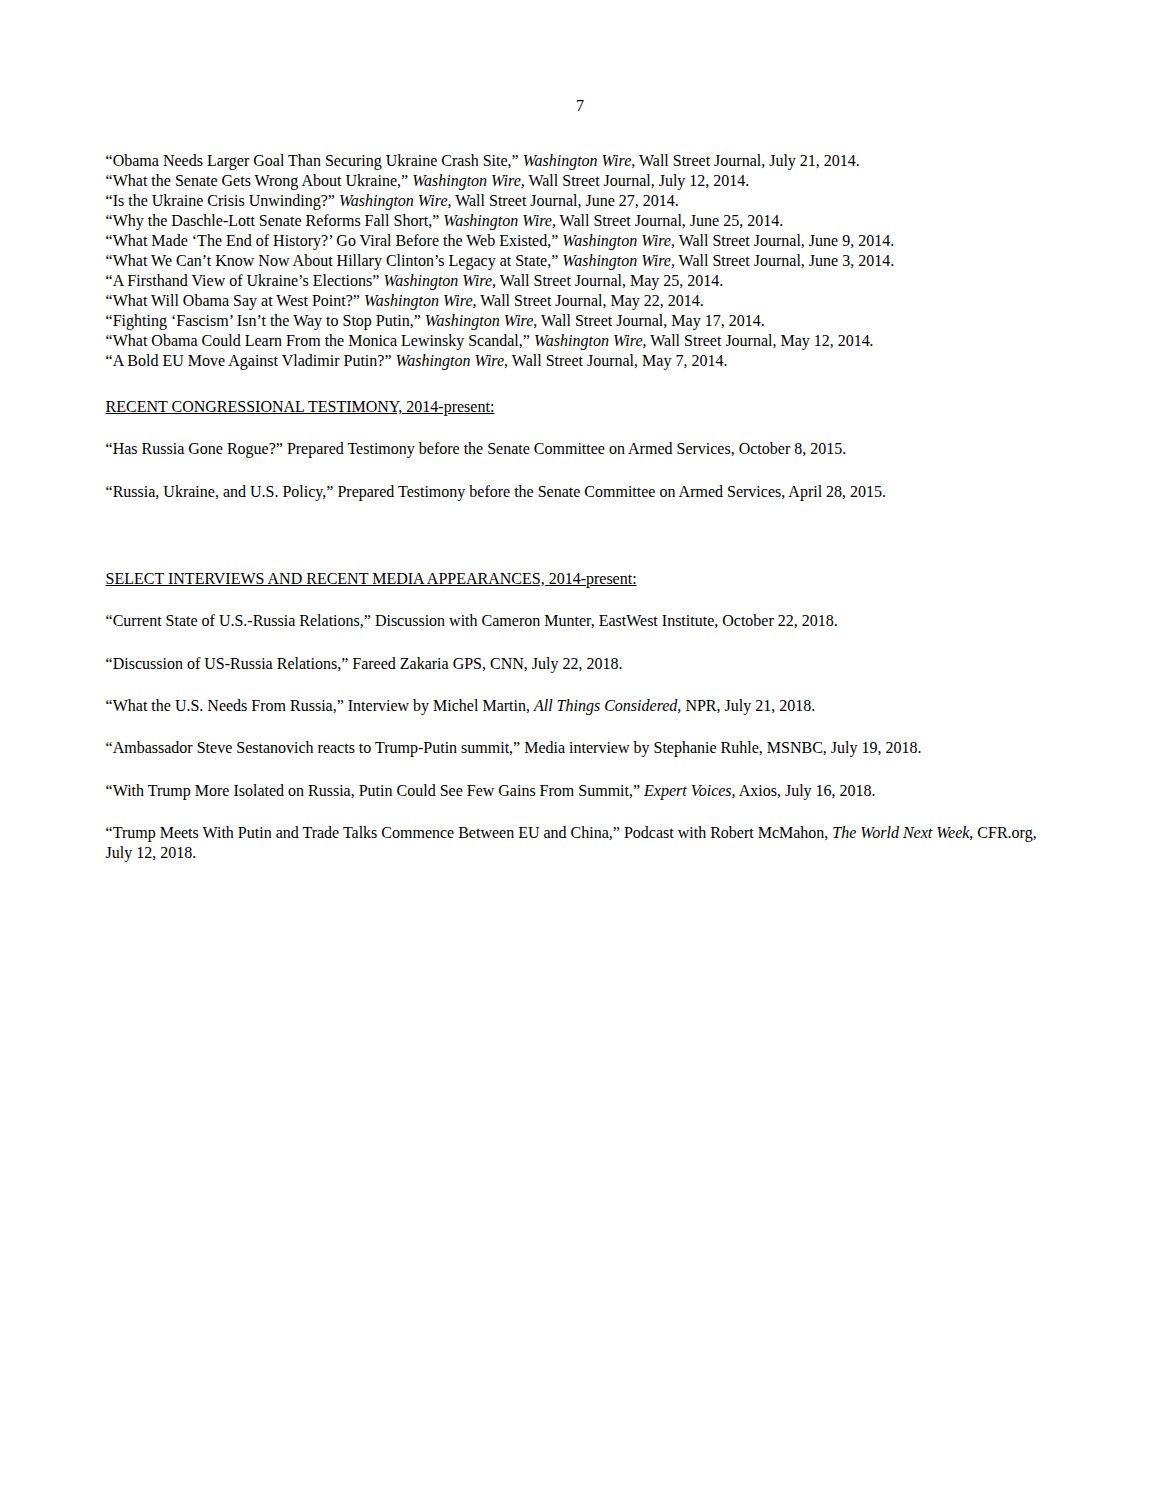7
“Obama Needs Larger Goal Than Securing Ukraine Crash Site,” Washington Wire, Wall Street Journal, July 21, 2014.
“What the Senate Gets Wrong About Ukraine,” Washington Wire, Wall Street Journal, July 12, 2014.
“Is the Ukraine Crisis Unwinding?” Washington Wire, Wall Street Journal, June 27, 2014.
“Why the Daschle-Lott Senate Reforms Fall Short,” Washington Wire, Wall Street Journal, June 25, 2014.
“What Made ‘The End of History?’ Go Viral Before the Web Existed,” Washington Wire, Wall Street Journal, June 9, 2014.
“What We Can’t Know Now About Hillary Clinton’s Legacy at State,” Washington Wire, Wall Street Journal, June 3, 2014.
“A Firsthand View of Ukraine’s Elections” Washington Wire, Wall Street Journal, May 25, 2014.
“What Will Obama Say at West Point?” Washington Wire, Wall Street Journal, May 22, 2014.
“Fighting ‘Fascism’ Isn’t the Way to Stop Putin,” Washington Wire, Wall Street Journal, May 17, 2014.
“What Obama Could Learn From the Monica Lewinsky Scandal,” Washington Wire, Wall Street Journal, May 12, 2014.
“A Bold EU Move Against Vladimir Putin?” Washington Wire, Wall Street Journal, May 7, 2014.
RECENT CONGRESSIONAL TESTIMONY, 2014-present:
“Has Russia Gone Rogue?” Prepared Testimony before the Senate Committee on Armed Services, October 8, 2015.
“Russia, Ukraine, and U.S. Policy,” Prepared Testimony before the Senate Committee on Armed Services, April 28, 2015.
SELECT INTERVIEWS AND RECENT MEDIA APPEARANCES, 2014-present:
“Current State of U.S.-Russia Relations,” Discussion with Cameron Munter, EastWest Institute, October 22, 2018.
“Discussion of US-Russia Relations,” Fareed Zakaria GPS, CNN, July 22, 2018.
“What the U.S. Needs From Russia,” Interview by Michel Martin, All Things Considered, NPR, July 21, 2018.
“Ambassador Steve Sestanovich reacts to Trump-Putin summit,” Media interview by Stephanie Ruhle, MSNBC, July 19, 2018.
“With Trump More Isolated on Russia, Putin Could See Few Gains From Summit,” Expert Voices, Axios, July 16, 2018.
“Trump Meets With Putin and Trade Talks Commence Between EU and China,” Podcast with Robert McMahon, The World Next Week, CFR.org, July 12, 2018.